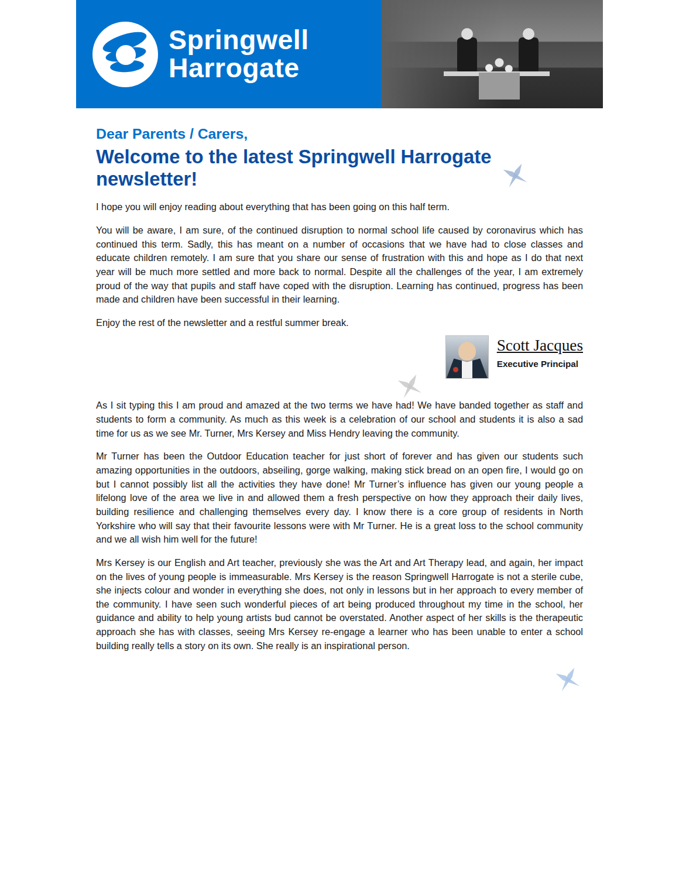Springwell
Harrogate
Dear Parents / Carers,
Welcome to the latest Springwell Harrogate newsletter!
I hope you will enjoy reading about everything that has been going on this half term.
You will be aware, I am sure, of the continued disruption to normal school life caused by coronavirus which has continued this term. Sadly, this has meant on a number of occasions that we have had to close classes and educate children remotely. I am sure that you share our sense of frustration with this and hope as I do that next year will be much more settled and more back to normal. Despite all the challenges of the year, I am extremely proud of the way that pupils and staff have coped with the disruption. Learning has continued, progress has been made and children have been successful in their learning.
Enjoy the rest of the newsletter and a restful summer break.
Scott Jacques
Executive Principal
As I sit typing this I am proud and amazed at the two terms we have had! We have banded together as staff and students to form a community. As much as this week is a celebration of our school and students it is also a sad time for us as we see Mr. Turner, Mrs Kersey and Miss Hendry leaving the community.
Mr Turner has been the Outdoor Education teacher for just short of forever and has given our students such amazing opportunities in the outdoors, abseiling, gorge walking, making stick bread on an open fire, I would go on but I cannot possibly list all the activities they have done! Mr Turner’s influence has given our young people a lifelong love of the area we live in and allowed them a fresh perspective on how they approach their daily lives, building resilience and challenging themselves every day. I know there is a core group of residents in North Yorkshire who will say that their favourite lessons were with Mr Turner. He is a great loss to the school community and we all wish him well for the future!
Mrs Kersey is our English and Art teacher, previously she was the Art and Art Therapy lead, and again, her impact on the lives of young people is immeasurable. Mrs Kersey is the reason Springwell Harrogate is not a sterile cube, she injects colour and wonder in everything she does, not only in lessons but in her approach to every member of the community. I have seen such wonderful pieces of art being produced throughout my time in the school, her guidance and ability to help young artists bud cannot be overstated. Another aspect of her skills is the therapeutic approach she has with classes, seeing Mrs Kersey re-engage a learner who has been unable to enter a school building really tells a story on its own. She really is an inspirational person.